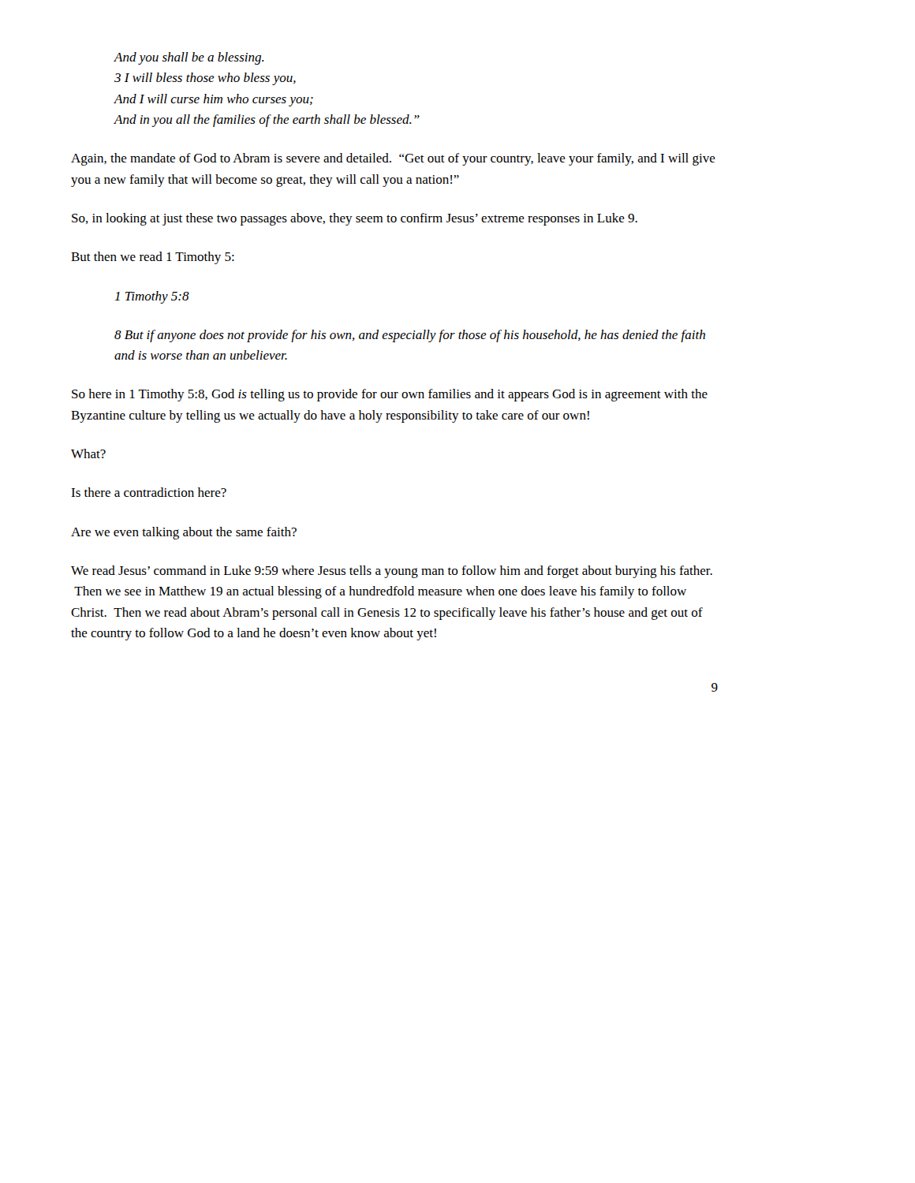And you shall be a blessing.
3 I will bless those who bless you,
And I will curse him who curses you;
And in you all the families of the earth shall be blessed.”
Again, the mandate of God to Abram is severe and detailed. “Get out of your country, leave your family, and I will give you a new family that will become so great, they will call you a nation!”
So, in looking at just these two passages above, they seem to confirm Jesus’ extreme responses in Luke 9.
But then we read 1 Timothy 5:
1 Timothy 5:8
8 But if anyone does not provide for his own, and especially for those of his household, he has denied the faith and is worse than an unbeliever.
So here in 1 Timothy 5:8, God is telling us to provide for our own families and it appears God is in agreement with the Byzantine culture by telling us we actually do have a holy responsibility to take care of our own!
What?
Is there a contradiction here?
Are we even talking about the same faith?
We read Jesus’ command in Luke 9:59 where Jesus tells a young man to follow him and forget about burying his father. Then we see in Matthew 19 an actual blessing of a hundredfold measure when one does leave his family to follow Christ. Then we read about Abram’s personal call in Genesis 12 to specifically leave his father’s house and get out of the country to follow God to a land he doesn’t even know about yet!
9